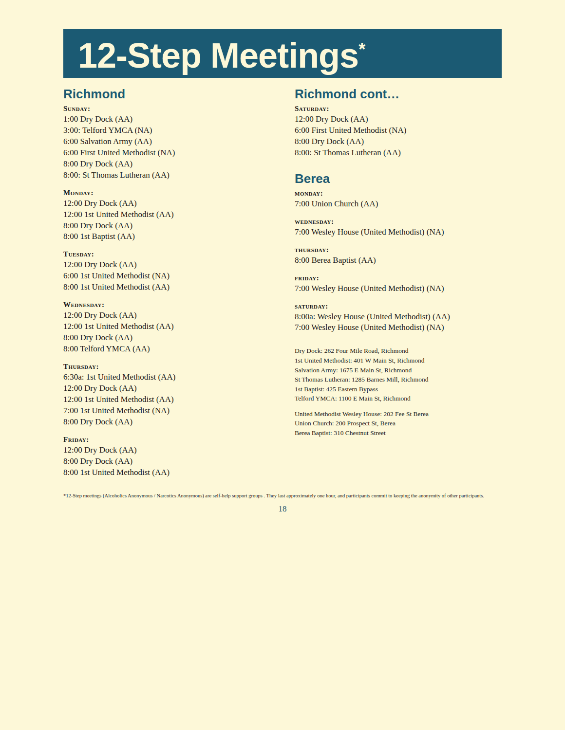12-Step Meetings*
Richmond
Sunday:
1:00 Dry Dock (AA)
3:00: Telford YMCA (NA)
6:00 Salvation Army (AA)
6:00 First United Methodist (NA)
8:00 Dry Dock (AA)
8:00: St Thomas Lutheran (AA)
Monday:
12:00 Dry Dock (AA)
12:00 1st United Methodist (AA)
8:00 Dry Dock (AA)
8:00 1st Baptist (AA)
Tuesday:
12:00 Dry Dock (AA)
6:00 1st United Methodist (NA)
8:00 1st United Methodist (AA)
Wednesday:
12:00 Dry Dock (AA)
12:00 1st United Methodist (AA)
8:00 Dry Dock (AA)
8:00 Telford YMCA (AA)
Thursday:
6:30a: 1st United Methodist (AA)
12:00 Dry Dock (AA)
12:00 1st United Methodist (AA)
7:00 1st United Methodist (NA)
8:00 Dry Dock (AA)
Friday:
12:00 Dry Dock (AA)
8:00 Dry Dock (AA)
8:00 1st United Methodist (AA)
Richmond cont…
Saturday:
12:00 Dry Dock (AA)
6:00 First United Methodist (NA)
8:00 Dry Dock (AA)
8:00: St Thomas Lutheran (AA)
Berea
monday:
7:00 Union Church (AA)
wednesday:
7:00 Wesley House (United Methodist) (NA)
thursday:
8:00 Berea Baptist (AA)
friday:
7:00 Wesley House (United Methodist) (NA)
saturday:
8:00a: Wesley House (United Methodist) (AA)
7:00 Wesley House (United Methodist) (NA)
Dry Dock: 262 Four Mile Road, Richmond
1st United Methodist: 401 W Main St, Richmond
Salvation Army: 1675 E Main St, Richmond
St Thomas Lutheran: 1285 Barnes Mill, Richmond
1st Baptist: 425 Eastern Bypass
Telford YMCA: 1100 E Main St, Richmond
United Methodist Wesley House: 202 Fee St Berea
Union Church: 200 Prospect St, Berea
Berea Baptist: 310 Chestnut Street
*12-Step meetings (Alcoholics Anonymous / Narcotics Anonymous) are self-help support groups . They last approximately one hour, and participants commit to keeping the anonymity of other participants.
18